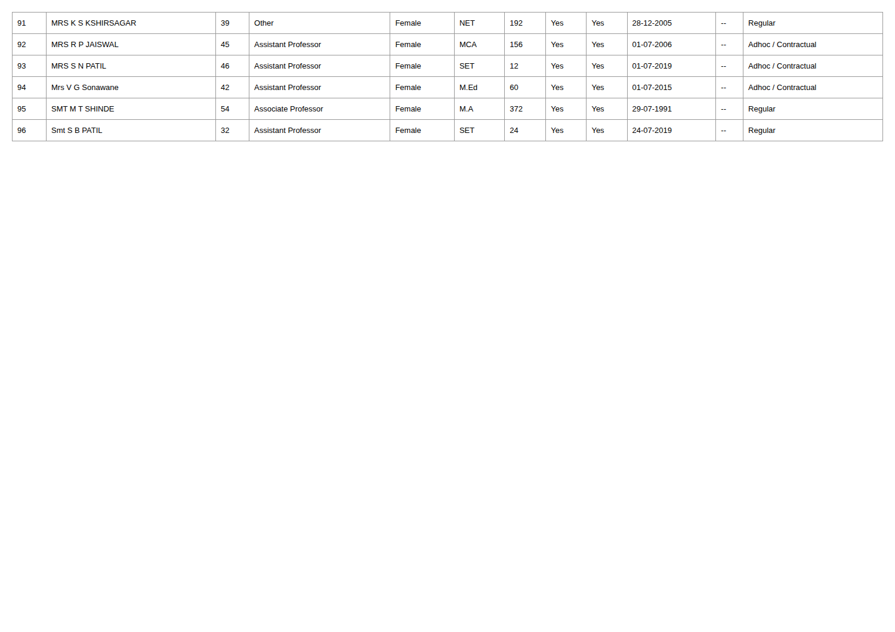| 91 | MRS K S KSHIRSAGAR | 39 | Other | Female | NET | 192 | Yes | Yes | 28-12-2005 | -- | Regular |
| 92 | MRS R P JAISWAL | 45 | Assistant Professor | Female | MCA | 156 | Yes | Yes | 01-07-2006 | -- | Adhoc / Contractual |
| 93 | MRS S N PATIL | 46 | Assistant Professor | Female | SET | 12 | Yes | Yes | 01-07-2019 | -- | Adhoc / Contractual |
| 94 | Mrs V G Sonawane | 42 | Assistant Professor | Female | M.Ed | 60 | Yes | Yes | 01-07-2015 | -- | Adhoc / Contractual |
| 95 | SMT M T SHINDE | 54 | Associate Professor | Female | M.A | 372 | Yes | Yes | 29-07-1991 | -- | Regular |
| 96 | Smt S B PATIL | 32 | Assistant Professor | Female | SET | 24 | Yes | Yes | 24-07-2019 | -- | Regular |